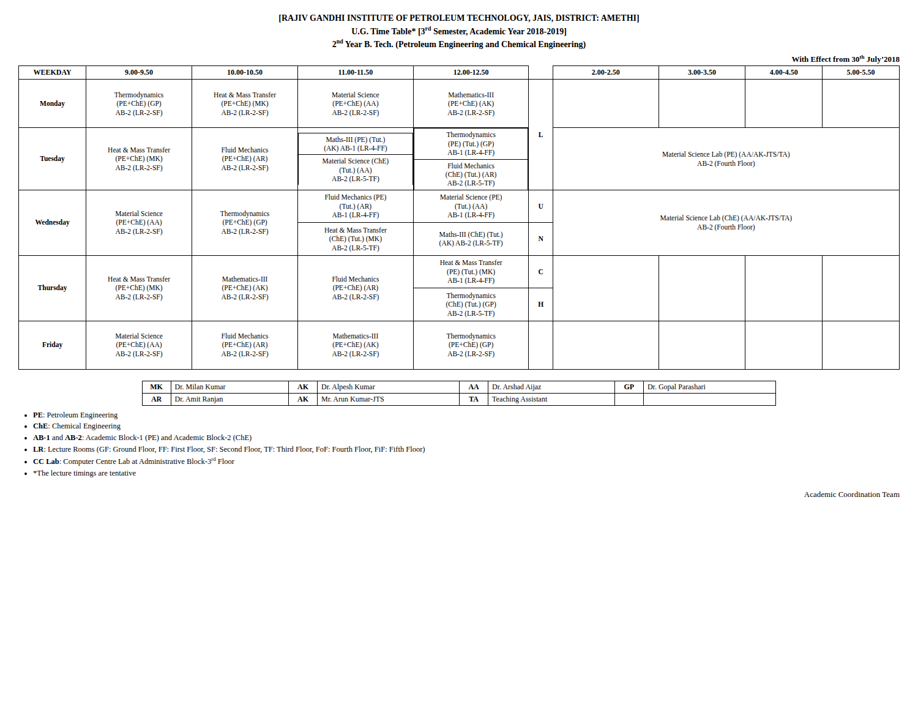[RAJIV GANDHI INSTITUTE OF PETROLEUM TECHNOLOGY, JAIS, DISTRICT: AMETHI]
U.G. Time Table* [3rd Semester, Academic Year 2018-2019]
2nd Year B. Tech. (Petroleum Engineering and Chemical Engineering)
With Effect from 30th July’2018
| WEEKDAY | 9.00-9.50 | 10.00-10.50 | 11.00-11.50 | 12.00-12.50 | | 2.00-2.50 | 3.00-3.50 | 4.00-4.50 | 5.00-5.50 |
| --- | --- | --- | --- | --- | --- | --- | --- | --- | --- |
| Monday | Thermodynamics (PE+ChE) (GP) AB-2 (LR-2-SF) | Heat & Mass Transfer (PE+ChE) (MK) AB-2 (LR-2-SF) | Material Science (PE+ChE) (AA) AB-2 (LR-2-SF) | Mathematics-III (PE+ChE) (AK) AB-2 (LR-2-SF) | L | | | | |
| Tuesday | Heat & Mass Transfer (PE+ChE) (MK) AB-2 (LR-2-SF) | Fluid Mechanics (PE+ChE) (AR) AB-2 (LR-2-SF) | / Maths-III (PE) (Tut.) (AK) AB-1 (LR-4-FF) / / Material Science (ChE) (Tut.) (AA) AB-2 (LR-5-TF) / | / Thermodynamics (PE) (Tut.) (GP) AB-1 (LR-4-FF) / / Fluid Mechanics (ChE) (Tut.) (AR) AB-2 (LR-5-TF) / | Material Science Lab (PE) (AA/AK-JTS/TA) AB-2 (Fourth Floor) |
| Wednesday | Material Science (PE+ChE) (AA) AB-2 (LR-2-SF) | Thermodynamics (PE+ChE) (GP) AB-2 (LR-2-SF) | Fluid Mechanics (PE) (Tut.) (AR) AB-1 (LR-4-FF) | Material Science (PE) (Tut.) (AA) AB-1 (LR-4-FF) | U | Material Science Lab (ChE) (AA/AK-JTS/TA) AB-2 (Fourth Floor) |
| Heat & Mass Transfer (ChE) (Tut.) (MK) AB-2 (LR-5-TF) | Maths-III (ChE) (Tut.) (AK) AB-2 (LR-5-TF) | N |
| Thursday | Heat & Mass Transfer (PE+ChE) (MK) AB-2 (LR-2-SF) | Mathematics-III (PE+ChE) (AK) AB-2 (LR-2-SF) | Fluid Mechanics (PE+ChE) (AR) AB-2 (LR-2-SF) | Heat & Mass Transfer (PE) (Tut.) (MK) AB-1 (LR-4-FF) | C | | | | |
| Thermodynamics (ChE) (Tut.) (GP) AB-2 (LR-5-TF) | H |
| Friday | Material Science (PE+ChE) (AA) AB-2 (LR-2-SF) | Fluid Mechanics (PE+ChE) (AR) AB-2 (LR-2-SF) | Mathematics-III (PE+ChE) (AK) AB-2 (LR-2-SF) | Thermodynamics (PE+ChE) (GP) AB-2 (LR-2-SF) | | | | | |
| MK | Dr. Milan Kumar | AK | Dr. Alpesh Kumar | AA | Dr. Arshad Aijaz | GP | Dr. Gopal Parashari |
| AR | Dr. Amit Ranjan | AK | Mr. Arun Kumar-JTS | TA | Teaching Assistant | | |
PE: Petroleum Engineering
ChE: Chemical Engineering
AB-1 and AB-2: Academic Block-1 (PE) and Academic Block-2 (ChE)
LR: Lecture Rooms (GF: Ground Floor, FF: First Floor, SF: Second Floor, TF: Third Floor, FoF: Fourth Floor, FiF: Fifth Floor)
CC Lab: Computer Centre Lab at Administrative Block-3rd Floor
*The lecture timings are tentative
Academic Coordination Team